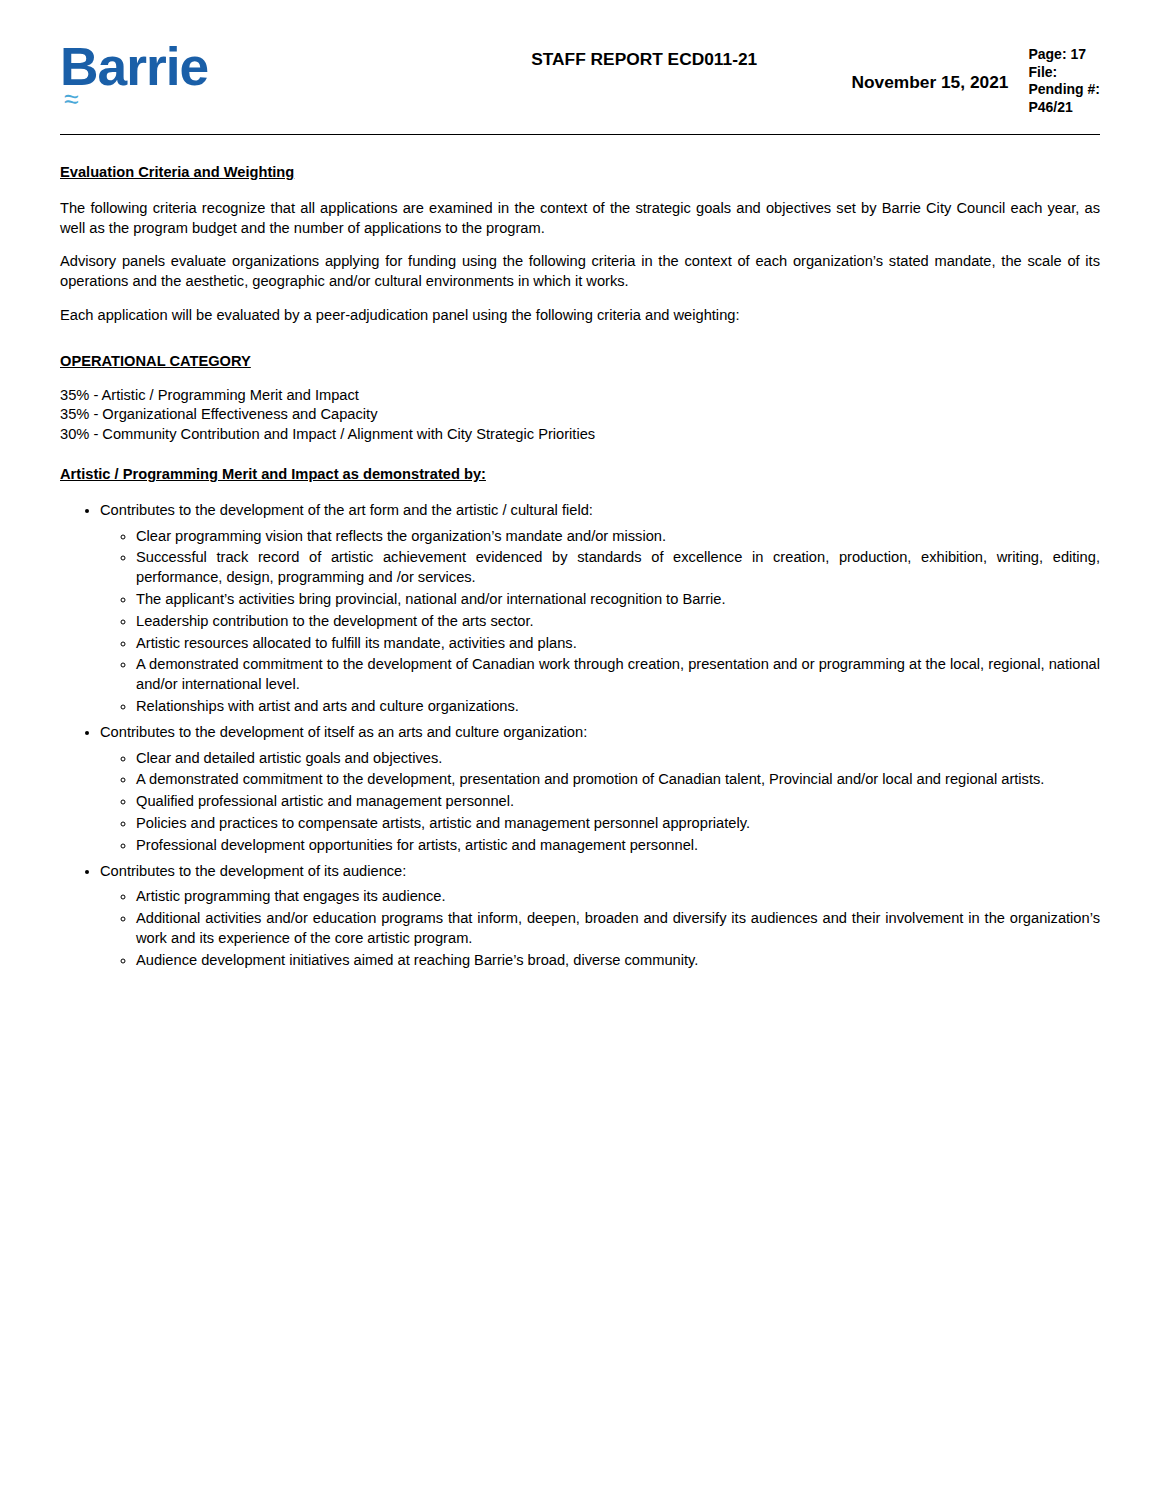Barrie
≈
STAFF REPORT ECD011-21 November 15, 2021
Page: 17
File:
Pending #:
P46/21
Evaluation Criteria and Weighting
The following criteria recognize that all applications are examined in the context of the strategic goals and objectives set by Barrie City Council each year, as well as the program budget and the number of applications to the program.
Advisory panels evaluate organizations applying for funding using the following criteria in the context of each organization’s stated mandate, the scale of its operations and the aesthetic, geographic and/or cultural environments in which it works.
Each application will be evaluated by a peer-adjudication panel using the following criteria and weighting:
OPERATIONAL CATEGORY
35% - Artistic / Programming Merit and Impact
35% - Organizational Effectiveness and Capacity
30% - Community Contribution and Impact / Alignment with City Strategic Priorities
Artistic / Programming Merit and Impact as demonstrated by:
Contributes to the development of the art form and the artistic / cultural field:
Clear programming vision that reflects the organization’s mandate and/or mission.
Successful track record of artistic achievement evidenced by standards of excellence in creation, production, exhibition, writing, editing, performance, design, programming and /or services.
The applicant’s activities bring provincial, national and/or international recognition to Barrie.
Leadership contribution to the development of the arts sector.
Artistic resources allocated to fulfill its mandate, activities and plans.
A demonstrated commitment to the development of Canadian work through creation, presentation and or programming at the local, regional, national and/or international level.
Relationships with artist and arts and culture organizations.
Contributes to the development of itself as an arts and culture organization:
Clear and detailed artistic goals and objectives.
A demonstrated commitment to the development, presentation and promotion of Canadian talent, Provincial and/or local and regional artists.
Qualified professional artistic and management personnel.
Policies and practices to compensate artists, artistic and management personnel appropriately.
Professional development opportunities for artists, artistic and management personnel.
Contributes to the development of its audience:
Artistic programming that engages its audience.
Additional activities and/or education programs that inform, deepen, broaden and diversify its audiences and their involvement in the organization’s work and its experience of the core artistic program.
Audience development initiatives aimed at reaching Barrie’s broad, diverse community.